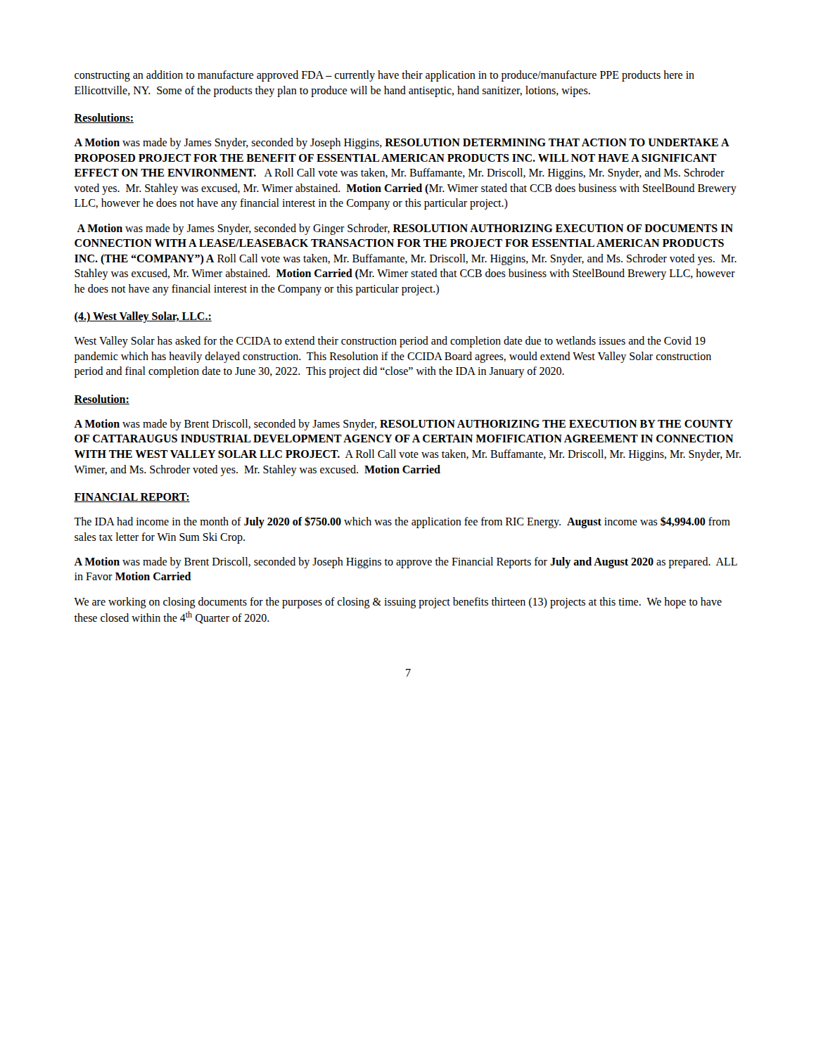constructing an addition to manufacture approved FDA – currently have their application in to produce/manufacture PPE products here in Ellicottville, NY. Some of the products they plan to produce will be hand antiseptic, hand sanitizer, lotions, wipes.
Resolutions:
A Motion was made by James Snyder, seconded by Joseph Higgins, RESOLUTION DETERMINING THAT ACTION TO UNDERTAKE A PROPOSED PROJECT FOR THE BENEFIT OF ESSENTIAL AMERICAN PRODUCTS INC. WILL NOT HAVE A SIGNIFICANT EFFECT ON THE ENVIRONMENT. A Roll Call vote was taken, Mr. Buffamante, Mr. Driscoll, Mr. Higgins, Mr. Snyder, and Ms. Schroder voted yes. Mr. Stahley was excused, Mr. Wimer abstained. Motion Carried (Mr. Wimer stated that CCB does business with SteelBound Brewery LLC, however he does not have any financial interest in the Company or this particular project.)
A Motion was made by James Snyder, seconded by Ginger Schroder, RESOLUTION AUTHORIZING EXECUTION OF DOCUMENTS IN CONNECTION WITH A LEASE/LEASEBACK TRANSACTION FOR THE PROJECT FOR ESSENTIAL AMERICAN PRODUCTS INC. (THE “COMPANY”) A Roll Call vote was taken, Mr. Buffamante, Mr. Driscoll, Mr. Higgins, Mr. Snyder, and Ms. Schroder voted yes. Mr. Stahley was excused, Mr. Wimer abstained. Motion Carried (Mr. Wimer stated that CCB does business with SteelBound Brewery LLC, however he does not have any financial interest in the Company or this particular project.)
(4.) West Valley Solar, LLC.:
West Valley Solar has asked for the CCIDA to extend their construction period and completion date due to wetlands issues and the Covid 19 pandemic which has heavily delayed construction. This Resolution if the CCIDA Board agrees, would extend West Valley Solar construction period and final completion date to June 30, 2022. This project did “close” with the IDA in January of 2020.
Resolution:
A Motion was made by Brent Driscoll, seconded by James Snyder, RESOLUTION AUTHORIZING THE EXECUTION BY THE COUNTY OF CATTARAUGUS INDUSTRIAL DEVELOPMENT AGENCY OF A CERTAIN MOFIFICATION AGREEMENT IN CONNECTION WITH THE WEST VALLEY SOLAR LLC PROJECT. A Roll Call vote was taken, Mr. Buffamante, Mr. Driscoll, Mr. Higgins, Mr. Snyder, Mr. Wimer, and Ms. Schroder voted yes. Mr. Stahley was excused. Motion Carried
FINANCIAL REPORT:
The IDA had income in the month of July 2020 of $750.00 which was the application fee from RIC Energy. August income was $4,994.00 from sales tax letter for Win Sum Ski Crop.
A Motion was made by Brent Driscoll, seconded by Joseph Higgins to approve the Financial Reports for July and August 2020 as prepared. ALL in Favor Motion Carried
We are working on closing documents for the purposes of closing & issuing project benefits thirteen (13) projects at this time. We hope to have these closed within the 4th Quarter of 2020.
7